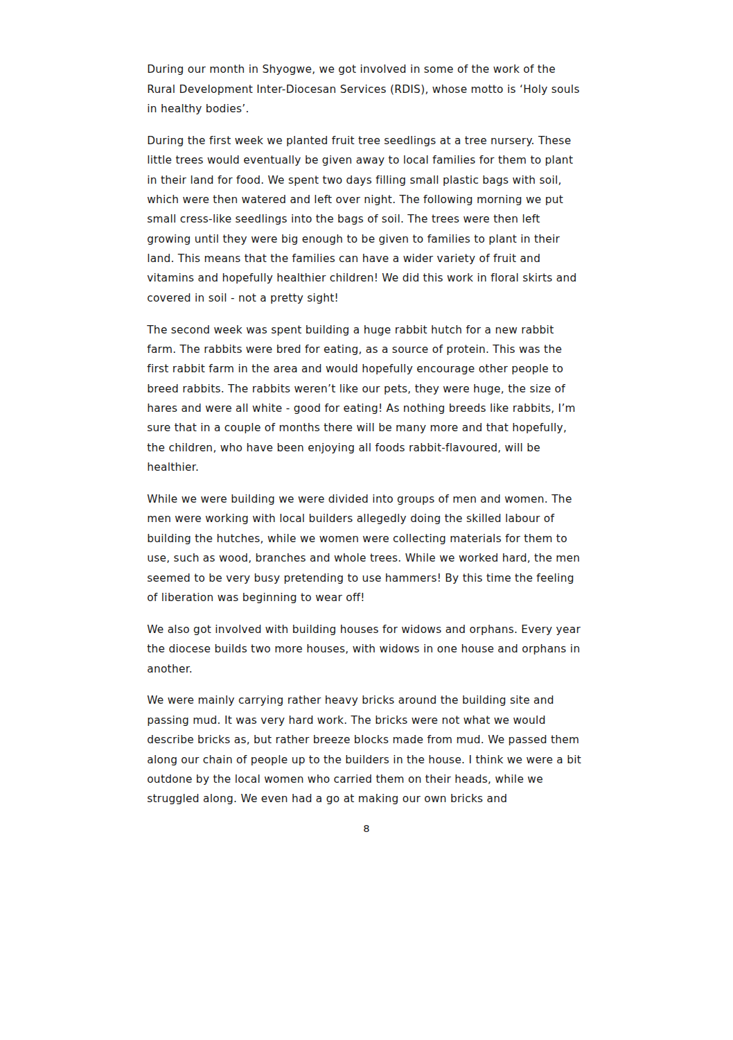During our month in Shyogwe, we got involved in some of the work of the Rural Development Inter-Diocesan Services (RDIS), whose motto is ‘Holy souls in healthy bodies’.
During the first week we planted fruit tree seedlings at a tree nursery. These little trees would eventually be given away to local families for them to plant in their land for food. We spent two days filling small plastic bags with soil, which were then watered and left over night. The following morning we put small cress-like seedlings into the bags of soil. The trees were then left growing until they were big enough to be given to families to plant in their land. This means that the families can have a wider variety of fruit and vitamins and hopefully healthier children! We did this work in floral skirts and covered in soil - not a pretty sight!
The second week was spent building a huge rabbit hutch for a new rabbit farm. The rabbits were bred for eating, as a source of protein. This was the first rabbit farm in the area and would hopefully encourage other people to breed rabbits. The rabbits weren’t like our pets, they were huge, the size of hares and were all white - good for eating! As nothing breeds like rabbits, I’m sure that in a couple of months there will be many more and that hopefully, the children, who have been enjoying all foods rabbit-flavoured, will be healthier.
While we were building we were divided into groups of men and women. The men were working with local builders allegedly doing the skilled labour of building the hutches, while we women were collecting materials for them to use, such as wood, branches and whole trees. While we worked hard, the men seemed to be very busy pretending to use hammers! By this time the feeling of liberation was beginning to wear off!
We also got involved with building houses for widows and orphans. Every year the diocese builds two more houses, with widows in one house and orphans in another.
We were mainly carrying rather heavy bricks around the building site and passing mud. It was very hard work. The bricks were not what we would describe bricks as, but rather breeze blocks made from mud. We passed them along our chain of people up to the builders in the house. I think we were a bit outdone by the local women who carried them on their heads, while we struggled along. We even had a go at making our own bricks and
8